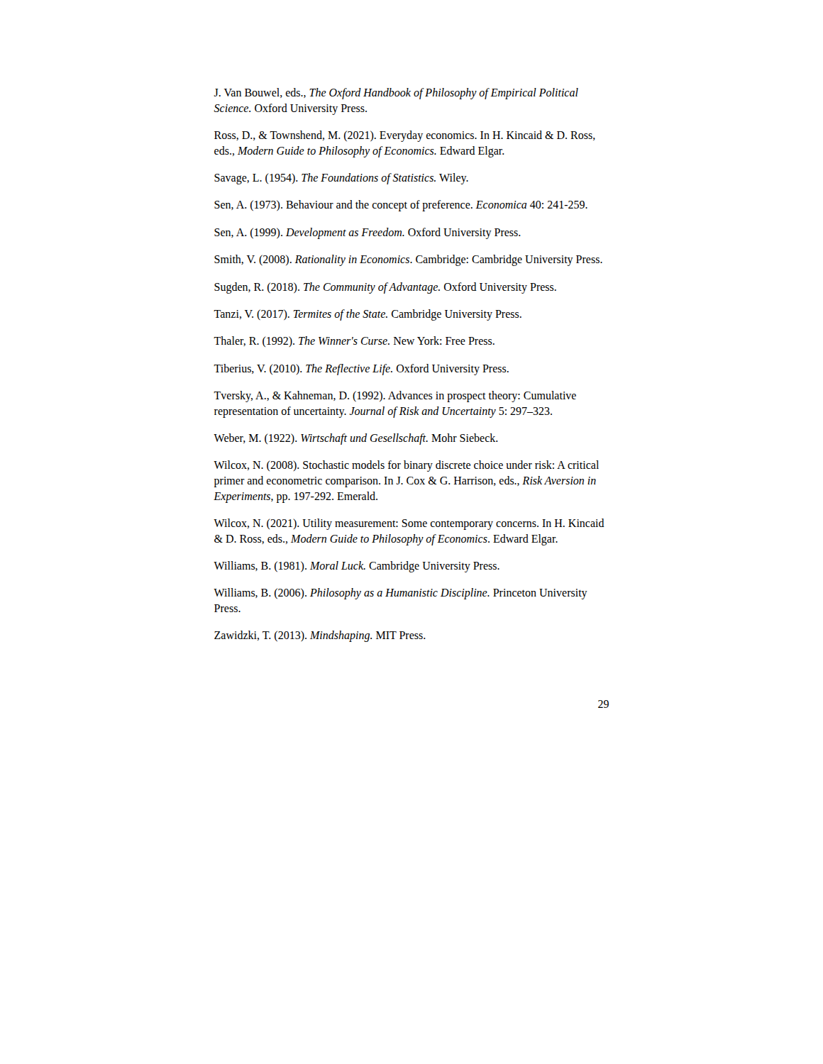J. Van Bouwel, eds., The Oxford Handbook of Philosophy of Empirical Political Science. Oxford University Press.
Ross, D., & Townshend, M. (2021). Everyday economics. In H. Kincaid & D. Ross, eds., Modern Guide to Philosophy of Economics. Edward Elgar.
Savage, L. (1954). The Foundations of Statistics. Wiley.
Sen, A. (1973). Behaviour and the concept of preference. Economica 40: 241-259.
Sen, A. (1999). Development as Freedom. Oxford University Press.
Smith, V. (2008). Rationality in Economics. Cambridge: Cambridge University Press.
Sugden, R. (2018). The Community of Advantage. Oxford University Press.
Tanzi, V. (2017). Termites of the State. Cambridge University Press.
Thaler, R. (1992). The Winner's Curse. New York: Free Press.
Tiberius, V. (2010). The Reflective Life. Oxford University Press.
Tversky, A., & Kahneman, D. (1992). Advances in prospect theory: Cumulative representation of uncertainty. Journal of Risk and Uncertainty 5: 297–323.
Weber, M. (1922). Wirtschaft und Gesellschaft. Mohr Siebeck.
Wilcox, N. (2008). Stochastic models for binary discrete choice under risk: A critical primer and econometric comparison. In J. Cox & G. Harrison, eds., Risk Aversion in Experiments, pp. 197-292. Emerald.
Wilcox, N. (2021). Utility measurement: Some contemporary concerns. In H. Kincaid & D. Ross, eds., Modern Guide to Philosophy of Economics. Edward Elgar.
Williams, B. (1981). Moral Luck. Cambridge University Press.
Williams, B. (2006). Philosophy as a Humanistic Discipline. Princeton University Press.
Zawidzki, T. (2013). Mindshaping. MIT Press.
29